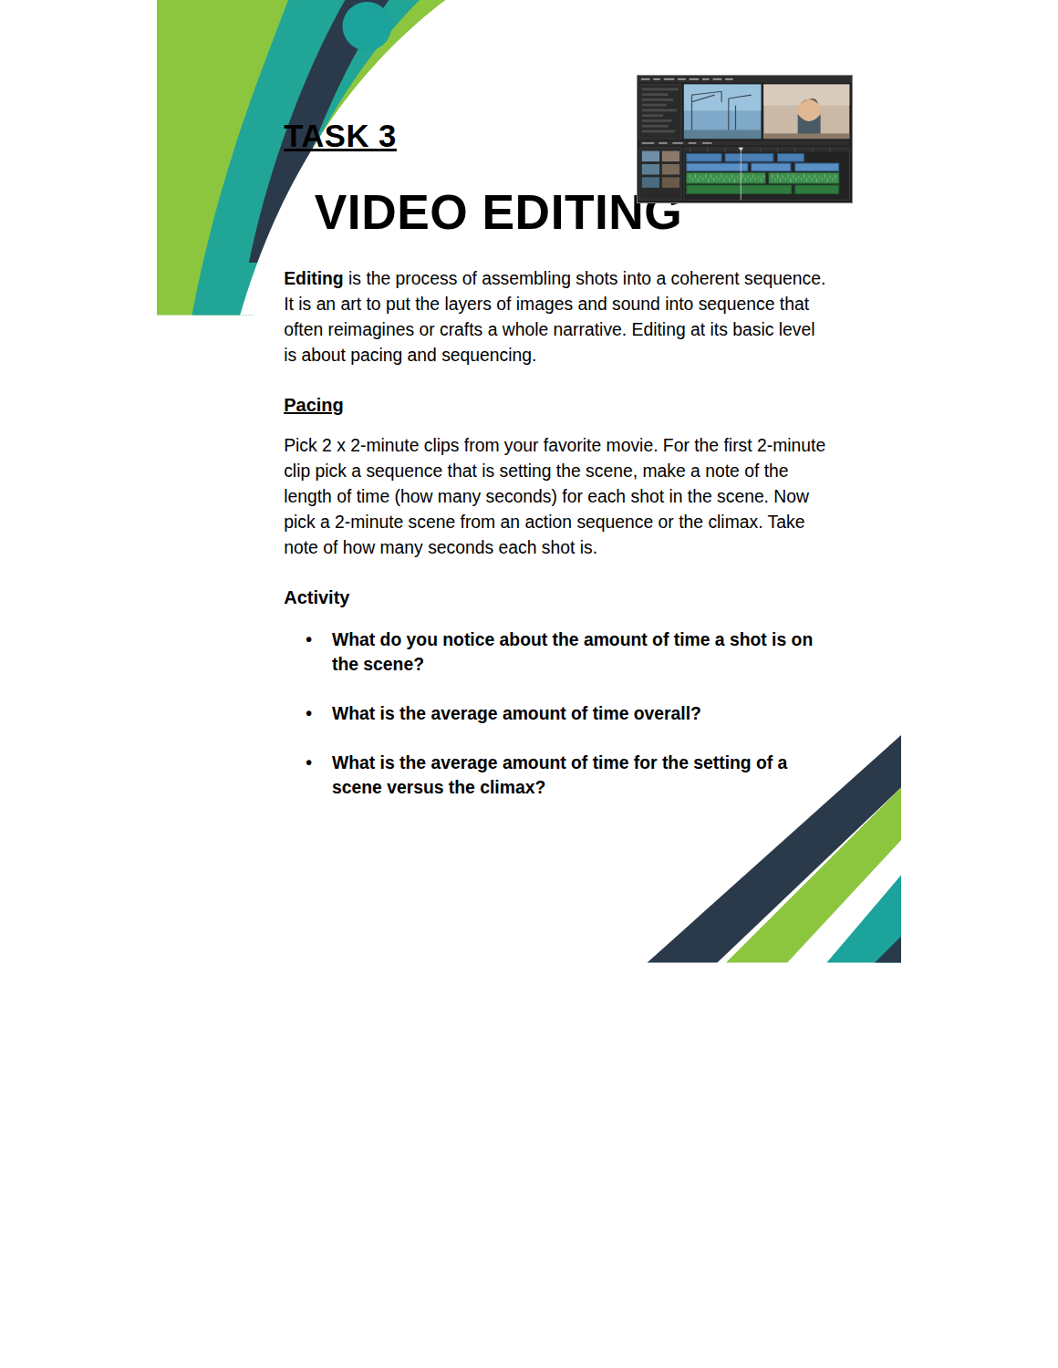TASK 3
VIDEO EDITING
Editing is the process of assembling shots into a coherent sequence. It is an art to put the layers of images and sound into sequence that often reimagines or crafts a whole narrative. Editing at its basic level is about pacing and sequencing.
Pacing
Pick 2 x 2-minute clips from your favorite movie. For the first 2-minute clip pick a sequence that is setting the scene, make a note of the length of time (how many seconds) for each shot in the scene. Now pick a 2-minute scene from an action sequence or the climax. Take note of how many seconds each shot is.
Activity
What do you notice about the amount of time a shot is on the scene?
What is the average amount of time overall?
What is the average amount of time for the setting of a scene versus the climax?